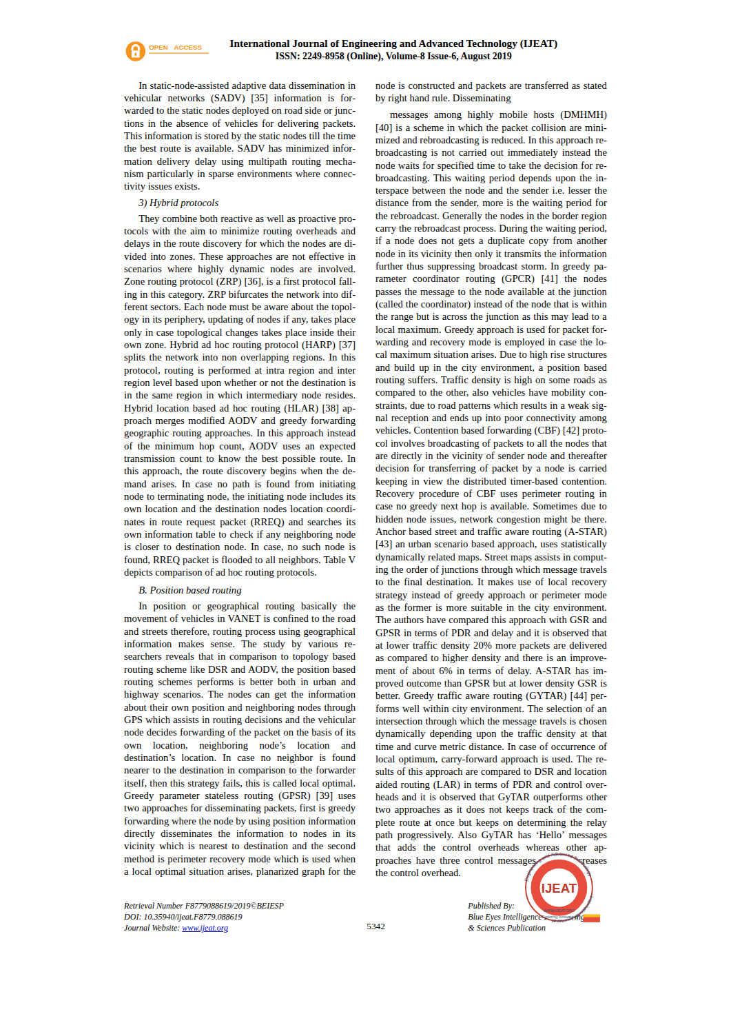OPEN ACCESS
International Journal of Engineering and Advanced Technology (IJEAT)
ISSN: 2249-8958 (Online), Volume-8 Issue-6, August 2019
In static-node-assisted adaptive data dissemination in vehicular networks (SADV) [35] information is forwarded to the static nodes deployed on road side or junctions in the absence of vehicles for delivering packets. This information is stored by the static nodes till the time the best route is available. SADV has minimized information delivery delay using multipath routing mechanism particularly in sparse environments where connectivity issues exists.
3) Hybrid protocols
They combine both reactive as well as proactive protocols with the aim to minimize routing overheads and delays in the route discovery for which the nodes are divided into zones. These approaches are not effective in scenarios where highly dynamic nodes are involved. Zone routing protocol (ZRP) [36], is a first protocol falling in this category. ZRP bifurcates the network into different sectors. Each node must be aware about the topology in its periphery, updating of nodes if any, takes place only in case topological changes takes place inside their own zone. Hybrid ad hoc routing protocol (HARP) [37] splits the network into non overlapping regions. In this protocol, routing is performed at intra region and inter region level based upon whether or not the destination is in the same region in which intermediary node resides. Hybrid location based ad hoc routing (HLAR) [38] approach merges modified AODV and greedy forwarding geographic routing approaches. In this approach instead of the minimum hop count, AODV uses an expected transmission count to know the best possible route. In this approach, the route discovery begins when the demand arises. In case no path is found from initiating node to terminating node, the initiating node includes its own location and the destination nodes location coordinates in route request packet (RREQ) and searches its own information table to check if any neighboring node is closer to destination node. In case, no such node is found, RREQ packet is flooded to all neighbors. Table V depicts comparison of ad hoc routing protocols.
B. Position based routing
In position or geographical routing basically the movement of vehicles in VANET is confined to the road and streets therefore, routing process using geographical information makes sense. The study by various researchers reveals that in comparison to topology based routing scheme like DSR and AODV, the position based routing schemes performs is better both in urban and highway scenarios. The nodes can get the information about their own position and neighboring nodes through GPS which assists in routing decisions and the vehicular node decides forwarding of the packet on the basis of its own location, neighboring node’s location and destination’s location. In case no neighbor is found nearer to the destination in comparison to the forwarder itself, then this strategy fails, this is called local optimal. Greedy parameter stateless routing (GPSR) [39] uses two approaches for disseminating packets, first is greedy forwarding where the node by using position information directly disseminates the information to nodes in its vicinity which is nearest to destination and the second method is perimeter recovery mode which is used when a local optimal situation arises, planarized graph for the node is constructed and packets are transferred as stated by right hand rule. Disseminating
messages among highly mobile hosts (DMHMH) [40] is a scheme in which the packet collision are minimized and rebroadcasting is reduced. In this approach rebroadcasting is not carried out immediately instead the node waits for specified time to take the decision for rebroadcasting. This waiting period depends upon the interspace between the node and the sender i.e. lesser the distance from the sender, more is the waiting period for the rebroadcast. Generally the nodes in the border region carry the rebroadcast process. During the waiting period, if a node does not gets a duplicate copy from another node in its vicinity then only it transmits the information further thus suppressing broadcast storm. In greedy parameter coordinator routing (GPCR) [41] the nodes passes the message to the node available at the junction (called the coordinator) instead of the node that is within the range but is across the junction as this may lead to a local maximum. Greedy approach is used for packet forwarding and recovery mode is employed in case the local maximum situation arises. Due to high rise structures and build up in the city environment, a position based routing suffers. Traffic density is high on some roads as compared to the other, also vehicles have mobility constraints, due to road patterns which results in a weak signal reception and ends up into poor connectivity among vehicles. Contention based forwarding (CBF) [42] protocol involves broadcasting of packets to all the nodes that are directly in the vicinity of sender node and thereafter decision for transferring of packet by a node is carried keeping in view the distributed timer-based contention. Recovery procedure of CBF uses perimeter routing in case no greedy next hop is available. Sometimes due to hidden node issues, network congestion might be there. Anchor based street and traffic aware routing (A-STAR) [43] an urban scenario based approach, uses statistically dynamically related maps. Street maps assists in computing the order of junctions through which message travels to the final destination. It makes use of local recovery strategy instead of greedy approach or perimeter mode as the former is more suitable in the city environment. The authors have compared this approach with GSR and GPSR in terms of PDR and delay and it is observed that at lower traffic density 20% more packets are delivered as compared to higher density and there is an improvement of about 6% in terms of delay. A-STAR has improved outcome than GPSR but at lower density GSR is better. Greedy traffic aware routing (GYTAR) [44] performs well within city environment. The selection of an intersection through which the message travels is chosen dynamically depending upon the traffic density at that time and curve metric distance. In case of occurrence of local optimum, carry-forward approach is used. The results of this approach are compared to DSR and location aided routing (LAR) in terms of PDR and control overheads and it is observed that GyTAR outperforms other two approaches as it does not keeps track of the complete route at once but keeps on determining the relay path progressively. Also GyTAR has ‘Hello’ messages that adds the control overheads whereas other approaches have three control messages which increases the control overhead.
Retrieval Number F8779088619/2019©BEIESP
DOI: 10.35940/ijeat.F8779.088619
Journal Website: www.ijeat.org
5342
Published By:
Blue Eyes Intelligence Engineering
& Sciences Publication
IJEAT Engineering and Advanced Technology International Journal of WWW.IJEAT.ORG Exploring Innovation